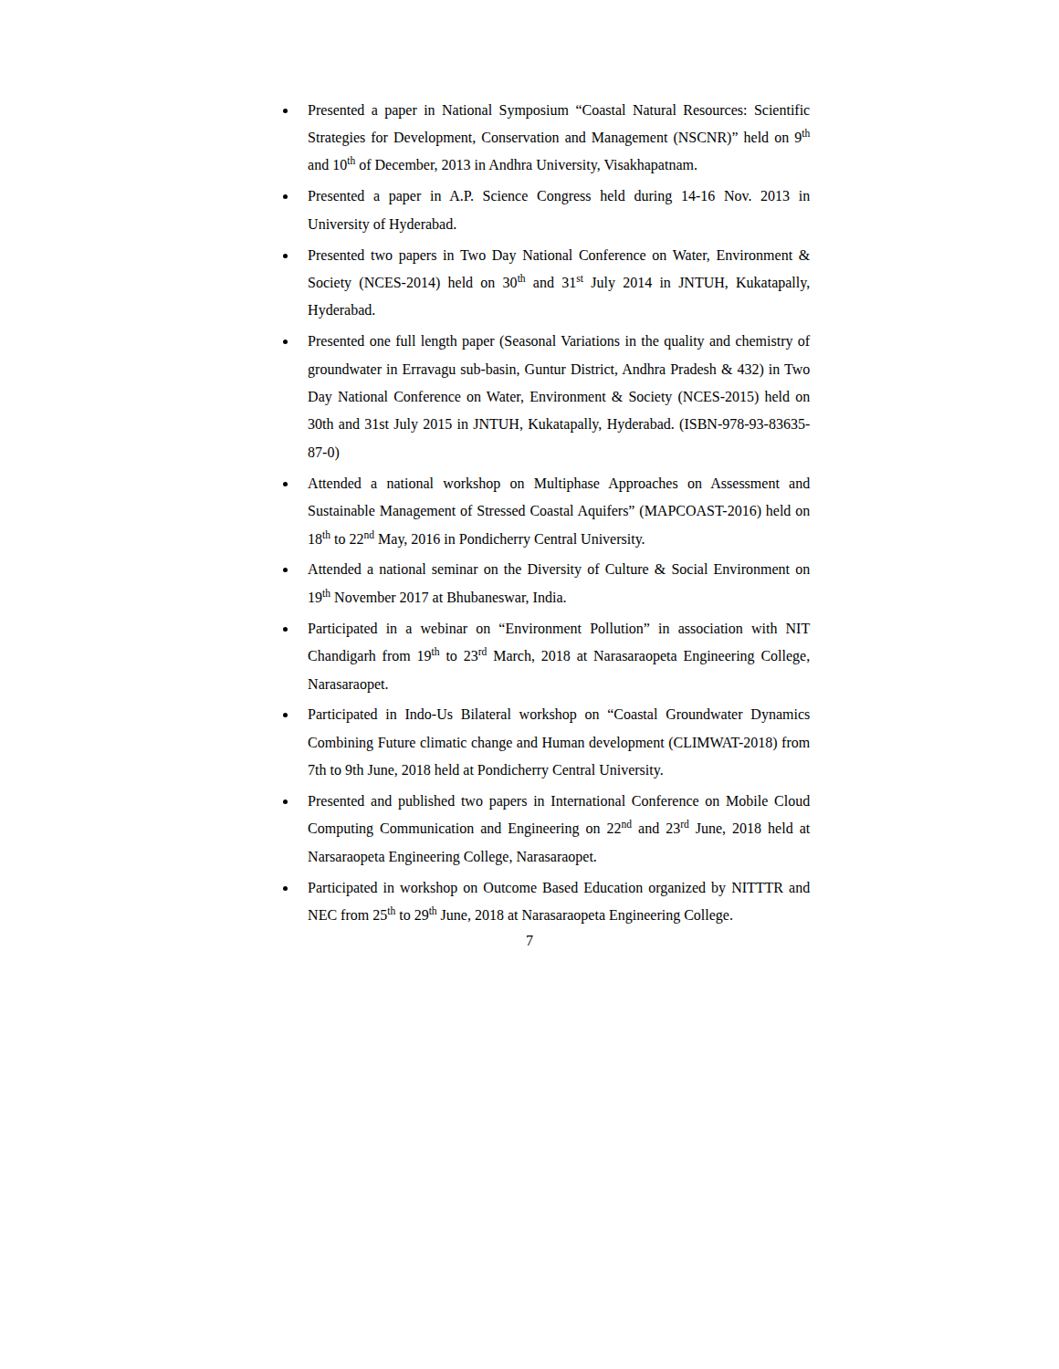Presented a paper in National Symposium “Coastal Natural Resources: Scientific Strategies for Development, Conservation and Management (NSCNR)” held on 9th and 10th of December, 2013 in Andhra University, Visakhapatnam.
Presented a paper in A.P. Science Congress held during 14-16 Nov. 2013 in University of Hyderabad.
Presented two papers in Two Day National Conference on Water, Environment & Society (NCES-2014) held on 30th and 31st July 2014 in JNTUH, Kukatapally, Hyderabad.
Presented one full length paper (Seasonal Variations in the quality and chemistry of groundwater in Erravagu sub-basin, Guntur District, Andhra Pradesh & 432) in Two Day National Conference on Water, Environment & Society (NCES-2015) held on 30th and 31st July 2015 in JNTUH, Kukatapally, Hyderabad. (ISBN-978-93-83635-87-0)
Attended a national workshop on Multiphase Approaches on Assessment and Sustainable Management of Stressed Coastal Aquifers” (MAPCOAST-2016) held on 18th to 22nd May, 2016 in Pondicherry Central University.
Attended a national seminar on the Diversity of Culture & Social Environment on 19th November 2017 at Bhubaneswar, India.
Participated in a webinar on “Environment Pollution” in association with NIT Chandigarh from 19th to 23rd March, 2018 at Narasaraopeta Engineering College, Narasaraopet.
Participated in Indo-Us Bilateral workshop on “Coastal Groundwater Dynamics Combining Future climatic change and Human development (CLIMWAT-2018) from 7th to 9th June, 2018 held at Pondicherry Central University.
Presented and published two papers in International Conference on Mobile Cloud Computing Communication and Engineering on 22nd and 23rd June, 2018 held at Narsaraopeta Engineering College, Narasaraopet.
Participated in workshop on Outcome Based Education organized by NITTTR and NEC from 25th to 29th June, 2018 at Narasaraopeta Engineering College.
7